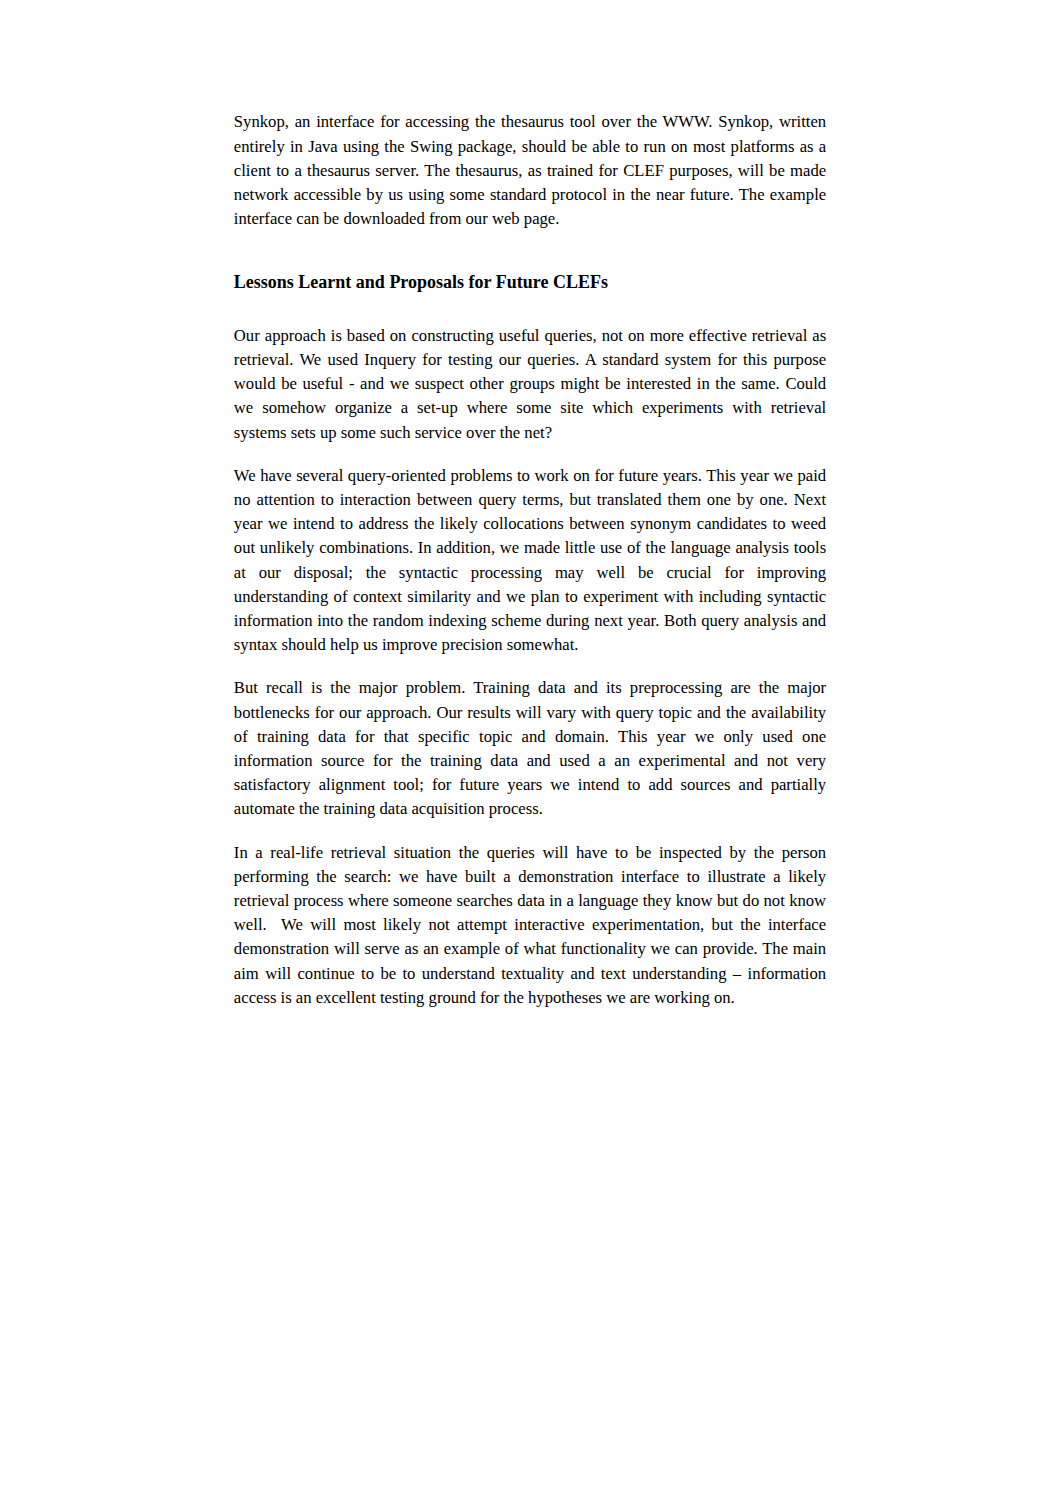Synkop, an interface for accessing the thesaurus tool over the WWW. Synkop, written entirely in Java using the Swing package, should be able to run on most platforms as a client to a thesaurus server. The thesaurus, as trained for CLEF purposes, will be made network accessible by us using some standard protocol in the near future. The example interface can be downloaded from our web page.
Lessons Learnt and Proposals for Future CLEFs
Our approach is based on constructing useful queries, not on more effective retrieval as retrieval. We used Inquery for testing our queries. A standard system for this purpose would be useful - and we suspect other groups might be interested in the same. Could we somehow organize a set-up where some site which experiments with retrieval systems sets up some such service over the net?
We have several query-oriented problems to work on for future years. This year we paid no attention to interaction between query terms, but translated them one by one. Next year we intend to address the likely collocations between synonym candidates to weed out unlikely combinations. In addition, we made little use of the language analysis tools at our disposal; the syntactic processing may well be crucial for improving understanding of context similarity and we plan to experiment with including syntactic information into the random indexing scheme during next year. Both query analysis and syntax should help us improve precision somewhat.
But recall is the major problem. Training data and its preprocessing are the major bottlenecks for our approach. Our results will vary with query topic and the availability of training data for that specific topic and domain. This year we only used one information source for the training data and used a an experimental and not very satisfactory alignment tool; for future years we intend to add sources and partially automate the training data acquisition process.
In a real-life retrieval situation the queries will have to be inspected by the person performing the search: we have built a demonstration interface to illustrate a likely retrieval process where someone searches data in a language they know but do not know well. We will most likely not attempt interactive experimentation, but the interface demonstration will serve as an example of what functionality we can provide. The main aim will continue to be to understand textuality and text understanding – information access is an excellent testing ground for the hypotheses we are working on.